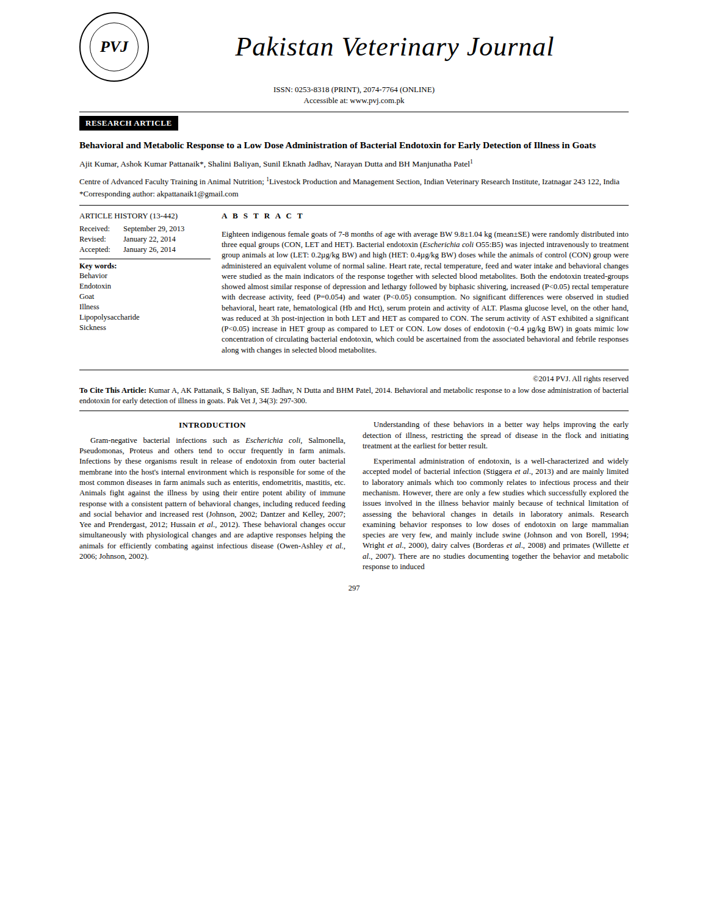PVJ
Pakistan Veterinary Journal
ISSN: 0253-8318 (PRINT), 2074-7764 (ONLINE)
Accessible at: www.pvj.com.pk
RESEARCH ARTICLE
Behavioral and Metabolic Response to a Low Dose Administration of Bacterial Endotoxin for Early Detection of Illness in Goats
Ajit Kumar, Ashok Kumar Pattanaik*, Shalini Baliyan, Sunil Eknath Jadhav, Narayan Dutta and BH Manjunatha Patel1
Centre of Advanced Faculty Training in Animal Nutrition; 1Livestock Production and Management Section, Indian Veterinary Research Institute, Izatnagar 243 122, India
*Corresponding author: akpattanaik1@gmail.com
ARTICLE HISTORY (13-442)
Received: September 29, 2013
Revised: January 22, 2014
Accepted: January 26, 2014
Key words:
Behavior
Endotoxin
Goat
Illness
Lipopolysaccharide
Sickness
A B S T R A C T
Eighteen indigenous female goats of 7-8 months of age with average BW 9.8±1.04 kg (mean±SE) were randomly distributed into three equal groups (CON, LET and HET). Bacterial endotoxin (Escherichia coli O55:B5) was injected intravenously to treatment group animals at low (LET: 0.2µg/kg BW) and high (HET: 0.4µg/kg BW) doses while the animals of control (CON) group were administered an equivalent volume of normal saline. Heart rate, rectal temperature, feed and water intake and behavioral changes were studied as the main indicators of the response together with selected blood metabolites. Both the endotoxin treated-groups showed almost similar response of depression and lethargy followed by biphasic shivering, increased (P<0.05) rectal temperature with decrease activity, feed (P=0.054) and water (P<0.05) consumption. No significant differences were observed in studied behavioral, heart rate, hematological (Hb and Hct), serum protein and activity of ALT. Plasma glucose level, on the other hand, was reduced at 3h post-injection in both LET and HET as compared to CON. The serum activity of AST exhibited a significant (P<0.05) increase in HET group as compared to LET or CON. Low doses of endotoxin (~0.4 µg/kg BW) in goats mimic low concentration of circulating bacterial endotoxin, which could be ascertained from the associated behavioral and febrile responses along with changes in selected blood metabolites.
©2014 PVJ. All rights reserved
To Cite This Article: Kumar A, AK Pattanaik, S Baliyan, SE Jadhav, N Dutta and BHM Patel, 2014. Behavioral and metabolic response to a low dose administration of bacterial endotoxin for early detection of illness in goats. Pak Vet J, 34(3): 297-300.
INTRODUCTION
Gram-negative bacterial infections such as Escherichia coli, Salmonella, Pseudomonas, Proteus and others tend to occur frequently in farm animals. Infections by these organisms result in release of endotoxin from outer bacterial membrane into the host's internal environment which is responsible for some of the most common diseases in farm animals such as enteritis, endometritis, mastitis, etc. Animals fight against the illness by using their entire potent ability of immune response with a consistent pattern of behavioral changes, including reduced feeding and social behavior and increased rest (Johnson, 2002; Dantzer and Kelley, 2007; Yee and Prendergast, 2012; Hussain et al., 2012). These behavioral changes occur simultaneously with physiological changes and are adaptive responses helping the animals for efficiently combating against infectious disease (Owen-Ashley et al., 2006; Johnson, 2002).
Understanding of these behaviors in a better way helps improving the early detection of illness, restricting the spread of disease in the flock and initiating treatment at the earliest for better result.
Experimental administration of endotoxin, is a well-characterized and widely accepted model of bacterial infection (Stiggera et al., 2013) and are mainly limited to laboratory animals which too commonly relates to infectious process and their mechanism. However, there are only a few studies which successfully explored the issues involved in the illness behavior mainly because of technical limitation of assessing the behavioral changes in details in laboratory animals. Research examining behavior responses to low doses of endotoxin on large mammalian species are very few, and mainly include swine (Johnson and von Borell, 1994; Wright et al., 2000), dairy calves (Borderas et al., 2008) and primates (Willette et al., 2007). There are no studies documenting together the behavior and metabolic response to induced
297